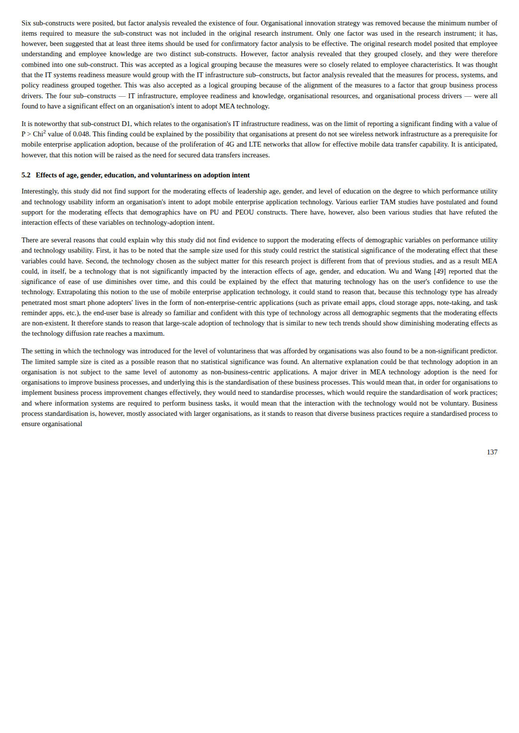Six sub-constructs were posited, but factor analysis revealed the existence of four. Organisational innovation strategy was removed because the minimum number of items required to measure the sub-construct was not included in the original research instrument. Only one factor was used in the research instrument; it has, however, been suggested that at least three items should be used for confirmatory factor analysis to be effective. The original research model posited that employee understanding and employee knowledge are two distinct sub-constructs. However, factor analysis revealed that they grouped closely, and they were therefore combined into one sub-construct. This was accepted as a logical grouping because the measures were so closely related to employee characteristics. It was thought that the IT systems readiness measure would group with the IT infrastructure sub–constructs, but factor analysis revealed that the measures for process, systems, and policy readiness grouped together. This was also accepted as a logical grouping because of the alignment of the measures to a factor that group business process drivers. The four sub–constructs — IT infrastructure, employee readiness and knowledge, organisational resources, and organisational process drivers — were all found to have a significant effect on an organisation's intent to adopt MEA technology.
It is noteworthy that sub-construct D1, which relates to the organisation's IT infrastructure readiness, was on the limit of reporting a significant finding with a value of P > Chi2 value of 0.048. This finding could be explained by the possibility that organisations at present do not see wireless network infrastructure as a prerequisite for mobile enterprise application adoption, because of the proliferation of 4G and LTE networks that allow for effective mobile data transfer capability. It is anticipated, however, that this notion will be raised as the need for secured data transfers increases.
5.2 Effects of age, gender, education, and voluntariness on adoption intent
Interestingly, this study did not find support for the moderating effects of leadership age, gender, and level of education on the degree to which performance utility and technology usability inform an organisation's intent to adopt mobile enterprise application technology. Various earlier TAM studies have postulated and found support for the moderating effects that demographics have on PU and PEOU constructs. There have, however, also been various studies that have refuted the interaction effects of these variables on technology-adoption intent.
There are several reasons that could explain why this study did not find evidence to support the moderating effects of demographic variables on performance utility and technology usability. First, it has to be noted that the sample size used for this study could restrict the statistical significance of the moderating effect that these variables could have. Second, the technology chosen as the subject matter for this research project is different from that of previous studies, and as a result MEA could, in itself, be a technology that is not significantly impacted by the interaction effects of age, gender, and education. Wu and Wang [49] reported that the significance of ease of use diminishes over time, and this could be explained by the effect that maturing technology has on the user's confidence to use the technology. Extrapolating this notion to the use of mobile enterprise application technology, it could stand to reason that, because this technology type has already penetrated most smart phone adopters' lives in the form of non-enterprise-centric applications (such as private email apps, cloud storage apps, note-taking, and task reminder apps, etc.), the end-user base is already so familiar and confident with this type of technology across all demographic segments that the moderating effects are non-existent. It therefore stands to reason that large-scale adoption of technology that is similar to new tech trends should show diminishing moderating effects as the technology diffusion rate reaches a maximum.
The setting in which the technology was introduced for the level of voluntariness that was afforded by organisations was also found to be a non-significant predictor. The limited sample size is cited as a possible reason that no statistical significance was found. An alternative explanation could be that technology adoption in an organisation is not subject to the same level of autonomy as non-business-centric applications. A major driver in MEA technology adoption is the need for organisations to improve business processes, and underlying this is the standardisation of these business processes. This would mean that, in order for organisations to implement business process improvement changes effectively, they would need to standardise processes, which would require the standardisation of work practices; and where information systems are required to perform business tasks, it would mean that the interaction with the technology would not be voluntary. Business process standardisation is, however, mostly associated with larger organisations, as it stands to reason that diverse business practices require a standardised process to ensure organisational
137